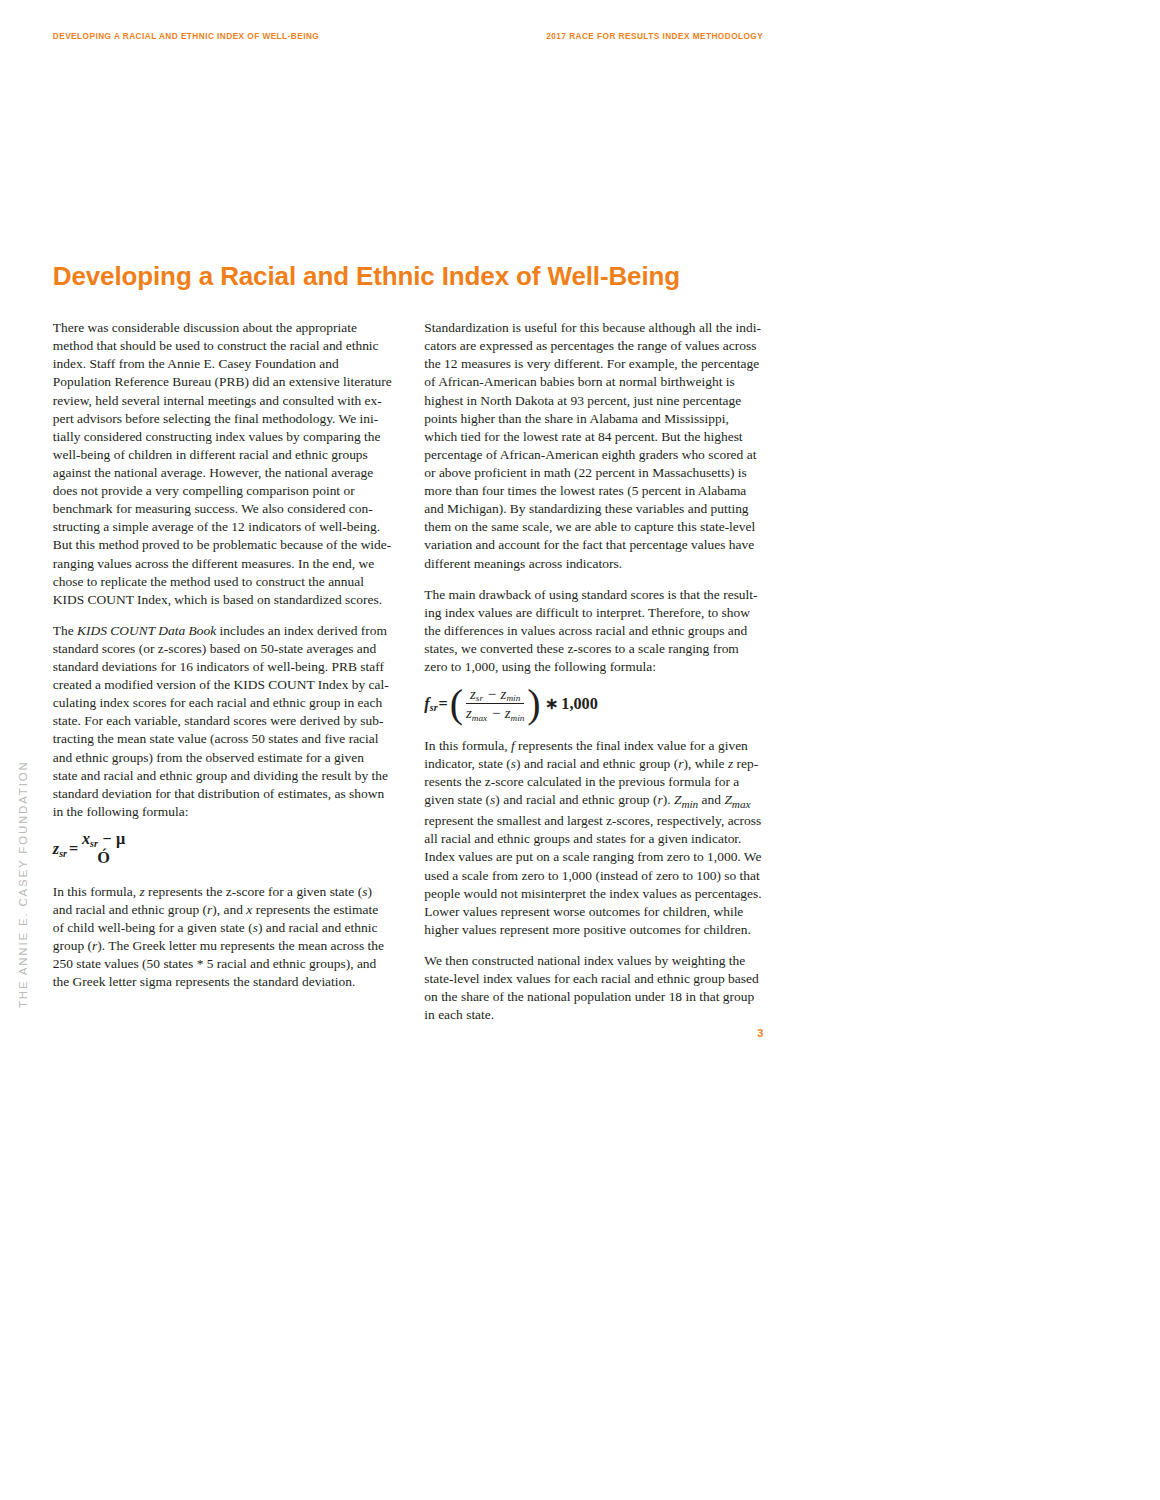Developing a Racial and Ethnic Index of Well-Being 2017 Race for Results Index Methodology
The Annie E. Casey Foundation
Developing a Racial and Ethnic Index of Well-Being
There was considerable discussion about the appropriate method that should be used to construct the racial and ethnic index. Staff from the Annie E. Casey Foundation and Population Reference Bureau (PRB) did an extensive literature review, held several internal meetings and consulted with expert advisors before selecting the final methodology. We initially considered constructing index values by comparing the well-being of children in different racial and ethnic groups against the national average. However, the national average does not provide a very compelling comparison point or benchmark for measuring success. We also considered constructing a simple average of the 12 indicators of well-being. But this method proved to be problematic because of the wide-ranging values across the different measures. In the end, we chose to replicate the method used to construct the annual KIDS COUNT Index, which is based on standardized scores.
The KIDS COUNT Data Book includes an index derived from standard scores (or z-scores) based on 50-state averages and standard deviations for 16 indicators of well-being. PRB staff created a modified version of the KIDS COUNT Index by calculating index scores for each racial and ethnic group in each state. For each variable, standard scores were derived by subtracting the mean state value (across 50 states and five racial and ethnic groups) from the observed estimate for a given state and racial and ethnic group and dividing the result by the standard deviation for that distribution of estimates, as shown in the following formula:
zsr=xsr − μ Ó
In this formula, z represents the z-score for a given state (s) and racial and ethnic group (r), and x represents the estimate of child well-being for a given state (s) and racial and ethnic group (r). The Greek letter mu represents the mean across the 250 state values (50 states * 5 racial and ethnic groups), and the Greek letter sigma represents the standard deviation.
Standardization is useful for this because although all the indicators are expressed as percentages the range of values across the 12 measures is very different. For example, the percentage of African-American babies born at normal birthweight is highest in North Dakota at 93 percent, just nine percentage points higher than the share in Alabama and Mississippi, which tied for the lowest rate at 84 percent. But the highest percentage of African-American eighth graders who scored at or above proficient in math (22 percent in Massachusetts) is more than four times the lowest rates (5 percent in Alabama and Michigan). By standardizing these variables and putting them on the same scale, we are able to capture this state-level variation and account for the fact that percentage values have different meanings across indicators.
The main drawback of using standard scores is that the resulting index values are difficult to interpret. Therefore, to show the differences in values across racial and ethnic groups and states, we converted these z-scores to a scale ranging from zero to 1,000, using the following formula:
fsr=(zsr − zmin zmax − zmin)∗1,000
In this formula, f represents the final index value for a given indicator, state (s) and racial and ethnic group (r), while z represents the z-score calculated in the previous formula for a given state (s) and racial and ethnic group (r). Zmin and Zmax represent the smallest and largest z-scores, respectively, across all racial and ethnic groups and states for a given indicator. Index values are put on a scale ranging from zero to 1,000. We used a scale from zero to 1,000 (instead of zero to 100) so that people would not misinterpret the index values as percentages. Lower values represent worse outcomes for children, while higher values represent more positive outcomes for children.
We then constructed national index values by weighting the state-level index values for each racial and ethnic group based on the share of the national population under 18 in that group in each state.
3